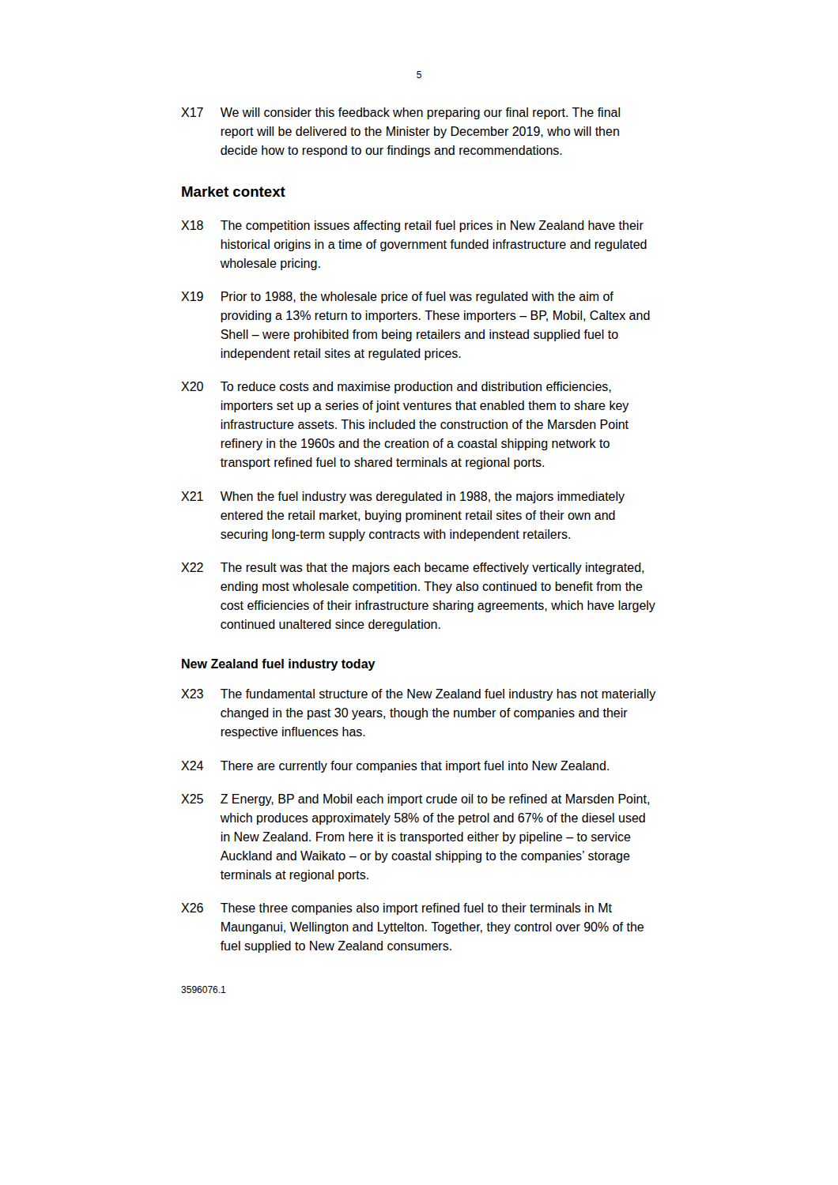5
X17 We will consider this feedback when preparing our final report. The final report will be delivered to the Minister by December 2019, who will then decide how to respond to our findings and recommendations.
Market context
X18 The competition issues affecting retail fuel prices in New Zealand have their historical origins in a time of government funded infrastructure and regulated wholesale pricing.
X19 Prior to 1988, the wholesale price of fuel was regulated with the aim of providing a 13% return to importers. These importers – BP, Mobil, Caltex and Shell – were prohibited from being retailers and instead supplied fuel to independent retail sites at regulated prices.
X20 To reduce costs and maximise production and distribution efficiencies, importers set up a series of joint ventures that enabled them to share key infrastructure assets. This included the construction of the Marsden Point refinery in the 1960s and the creation of a coastal shipping network to transport refined fuel to shared terminals at regional ports.
X21 When the fuel industry was deregulated in 1988, the majors immediately entered the retail market, buying prominent retail sites of their own and securing long-term supply contracts with independent retailers.
X22 The result was that the majors each became effectively vertically integrated, ending most wholesale competition. They also continued to benefit from the cost efficiencies of their infrastructure sharing agreements, which have largely continued unaltered since deregulation.
New Zealand fuel industry today
X23 The fundamental structure of the New Zealand fuel industry has not materially changed in the past 30 years, though the number of companies and their respective influences has.
X24 There are currently four companies that import fuel into New Zealand.
X25 Z Energy, BP and Mobil each import crude oil to be refined at Marsden Point, which produces approximately 58% of the petrol and 67% of the diesel used in New Zealand. From here it is transported either by pipeline – to service Auckland and Waikato – or by coastal shipping to the companies’ storage terminals at regional ports.
X26 These three companies also import refined fuel to their terminals in Mt Maunganui, Wellington and Lyttelton. Together, they control over 90% of the fuel supplied to New Zealand consumers.
3596076.1